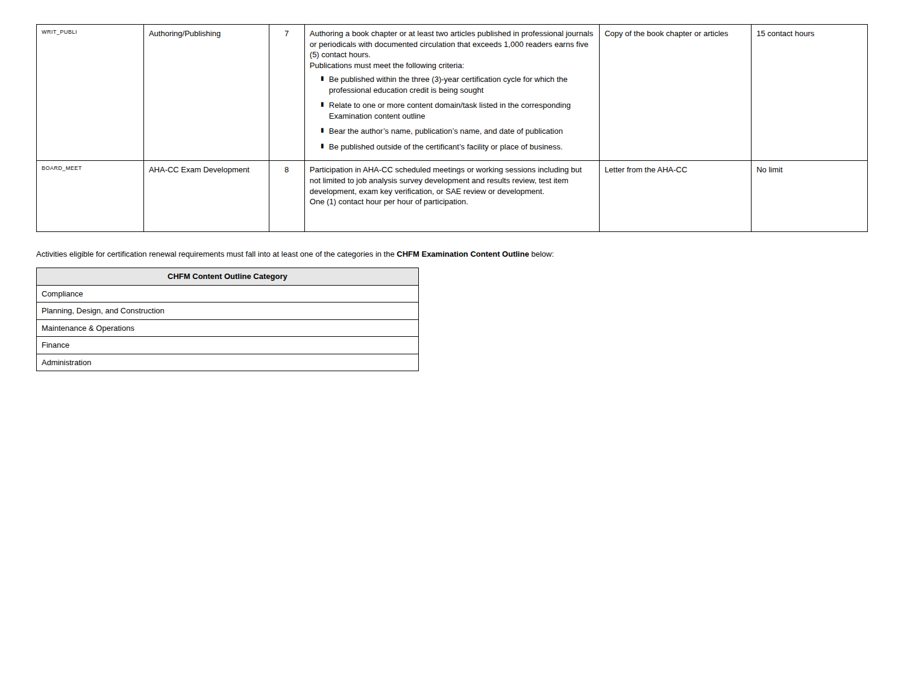| WRIT_PUBLI | Authoring/Publishing | 7 | Authoring a book chapter or at least two articles published in professional journals or periodicals with documented circulation that exceeds 1,000 readers earns five (5) contact hours. Publications must meet the following criteria: Be published within the three (3)-year certification cycle for which the professional education credit is being sought Relate to one or more content domain/task listed in the corresponding Examination content outline Bear the author’s name, publication’s name, and date of publication Be published outside of the certificant’s facility or place of business. | Copy of the book chapter or articles | 15 contact hours |
| BOARD_MEET | AHA-CC Exam Development | 8 | Participation in AHA-CC scheduled meetings or working sessions including but not limited to job analysis survey development and results review, test item development, exam key verification, or SAE review or development. One (1) contact hour per hour of participation. | Letter from the AHA-CC | No limit |
Activities eligible for certification renewal requirements must fall into at least one of the categories in the CHFM Examination Content Outline below:
| CHFM Content Outline Category |
| --- |
| Compliance |
| Planning, Design, and Construction |
| Maintenance & Operations |
| Finance |
| Administration |